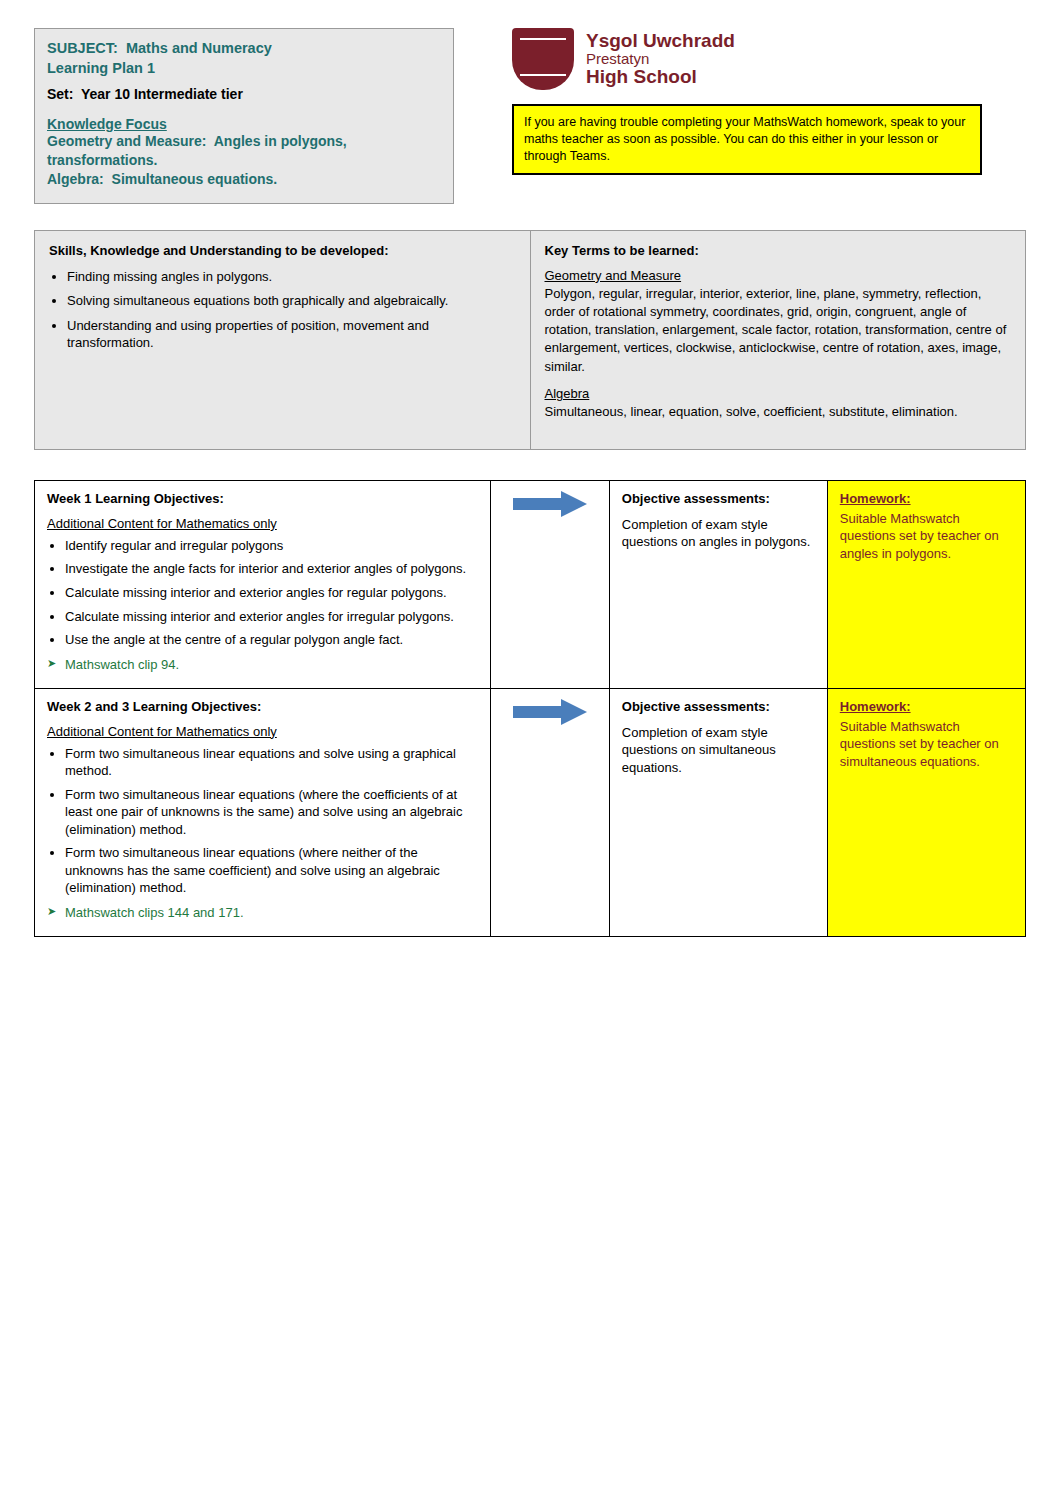SUBJECT: Maths and Numeracy
Learning Plan 1
Set: Year 10 Intermediate tier
Knowledge Focus
Geometry and Measure: Angles in polygons, transformations.
Algebra: Simultaneous equations.
Ysgol Uwchradd
Prestatyn
High School
If you are having trouble completing your MathsWatch homework, speak to your maths teacher as soon as possible. You can do this either in your lesson or through Teams.
| Skills, Knowledge and Understanding to be developed: Finding missing angles in polygons. Solving simultaneous equations both graphically and algebraically. Understanding and using properties of position, movement and transformation. | Key Terms to be learned: Geometry and Measure Polygon, regular, irregular, interior, exterior, line, plane, symmetry, reflection, order of rotational symmetry, coordinates, grid, origin, congruent, angle of rotation, translation, enlargement, scale factor, rotation, transformation, centre of enlargement, vertices, clockwise, anticlockwise, centre of rotation, axes, image, similar. Algebra Simultaneous, linear, equation, solve, coefficient, substitute, elimination. |
| Week 1 Learning Objectives: Additional Content for Mathematics only Identify regular and irregular polygons Investigate the angle facts for interior and exterior angles of polygons. Calculate missing interior and exterior angles for regular polygons. Calculate missing interior and exterior angles for irregular polygons. Use the angle at the centre of a regular polygon angle fact. Mathswatch clip 94. | | Objective assessments: Completion of exam style questions on angles in polygons. | Homework: Suitable Mathswatch questions set by teacher on angles in polygons. |
| Week 2 and 3 Learning Objectives: Additional Content for Mathematics only Form two simultaneous linear equations and solve using a graphical method. Form two simultaneous linear equations (where the coefficients of at least one pair of unknowns is the same) and solve using an algebraic (elimination) method. Form two simultaneous linear equations (where neither of the unknowns has the same coefficient) and solve using an algebraic (elimination) method. Mathswatch clips 144 and 171. | | Objective assessments: Completion of exam style questions on simultaneous equations. | Homework: Suitable Mathswatch questions set by teacher on simultaneous equations. |